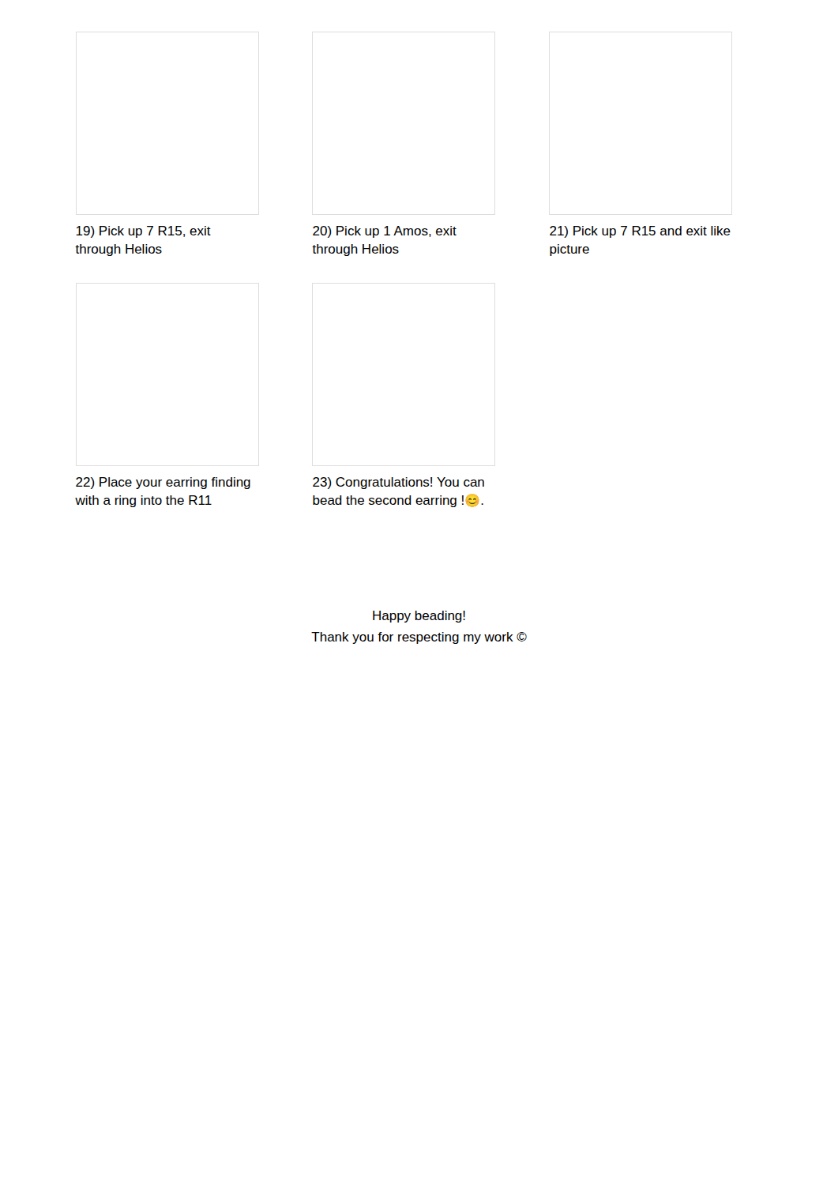19) Pick up 7 R15, exit through Helios
20) Pick up 1 Amos, exit through Helios
21) Pick up 7 R15 and exit like picture
22) Place your earring finding with a ring into the R11
23) Congratulations! You can bead the second earring !😊.
Happy beading!
Thank you for respecting my work ©